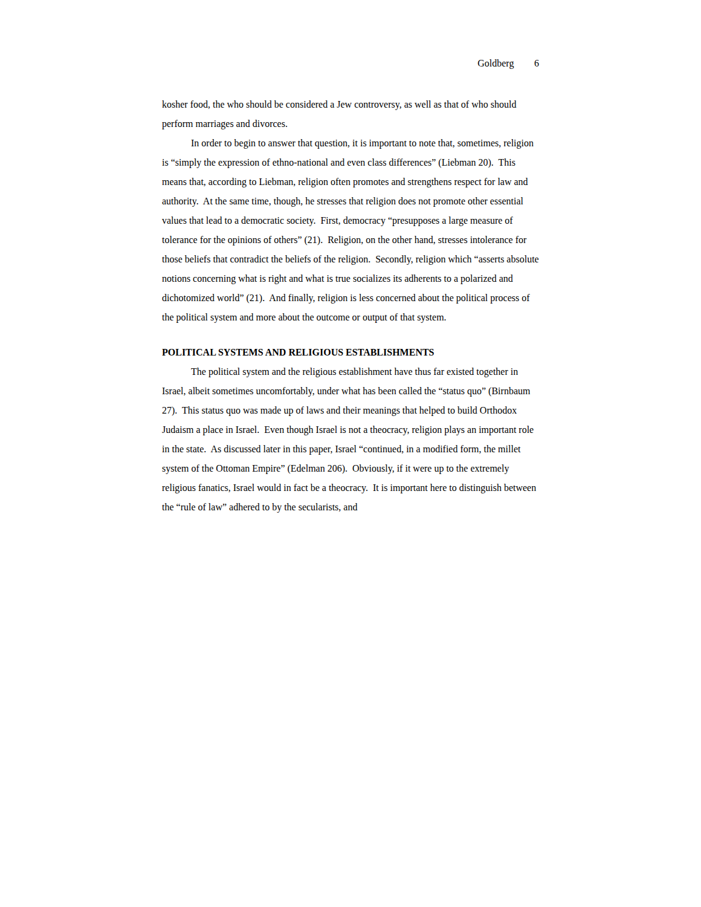Goldberg6
kosher food, the who should be considered a Jew controversy, as well as that of who should perform marriages and divorces.
In order to begin to answer that question, it is important to note that, sometimes, religion is “simply the expression of ethno-national and even class differences” (Liebman 20). This means that, according to Liebman, religion often promotes and strengthens respect for law and authority. At the same time, though, he stresses that religion does not promote other essential values that lead to a democratic society. First, democracy “presupposes a large measure of tolerance for the opinions of others” (21). Religion, on the other hand, stresses intolerance for those beliefs that contradict the beliefs of the religion. Secondly, religion which “asserts absolute notions concerning what is right and what is true socializes its adherents to a polarized and dichotomized world” (21). And finally, religion is less concerned about the political process of the political system and more about the outcome or output of that system.
Political Systems and Religious Establishments
The political system and the religious establishment have thus far existed together in Israel, albeit sometimes uncomfortably, under what has been called the “status quo” (Birnbaum 27). This status quo was made up of laws and their meanings that helped to build Orthodox Judaism a place in Israel. Even though Israel is not a theocracy, religion plays an important role in the state. As discussed later in this paper, Israel “continued, in a modified form, the millet system of the Ottoman Empire” (Edelman 206). Obviously, if it were up to the extremely religious fanatics, Israel would in fact be a theocracy. It is important here to distinguish between the “rule of law” adhered to by the secularists, and